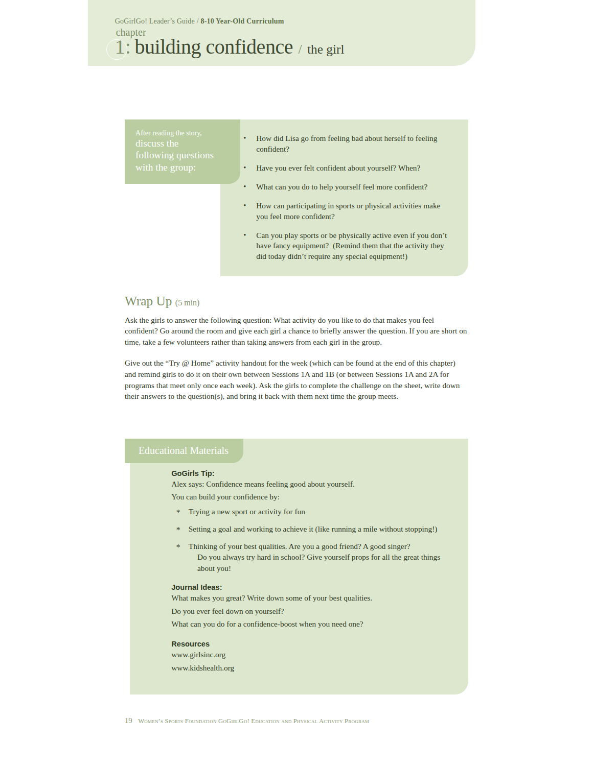GoGirlGo! Leader’s Guide / 8-10 Year-Old Curriculum
chapter
1: building confidence / the girl
After reading the story, discuss the following questions with the group:
How did Lisa go from feeling bad about herself to feeling confident?
Have you ever felt confident about yourself? When?
What can you do to help yourself feel more confident?
How can participating in sports or physical activities make you feel more confident?
Can you play sports or be physically active even if you don’t have fancy equipment? (Remind them that the activity they did today didn’t require any special equipment!)
Wrap Up (5 min)
Ask the girls to answer the following question: What activity do you like to do that makes you feel confident? Go around the room and give each girl a chance to briefly answer the question. If you are short on time, take a few volunteers rather than taking answers from each girl in the group.
Give out the “Try @ Home” activity handout for the week (which can be found at the end of this chapter) and remind girls to do it on their own between Sessions 1A and 1B (or between Sessions 1A and 2A for programs that meet only once each week). Ask the girls to complete the challenge on the sheet, write down their answers to the question(s), and bring it back with them next time the group meets.
Educational Materials
GoGirls Tip:
Alex says: Confidence means feeling good about yourself.
You can build your confidence by:
Trying a new sport or activity for fun
Setting a goal and working to achieve it (like running a mile without stopping!)
Thinking of your best qualities. Are you a good friend? A good singer?
Do you always try hard in school? Give yourself props for all the great things about you!
Journal Ideas:
What makes you great? Write down some of your best qualities.
Do you ever feel down on yourself?
What can you do for a confidence-boost when you need one?
Resources
www.girlsinc.org
www.kidshealth.org
19 Women’s Sports Foundation GoGirlGo! Education and Physical Activity Program